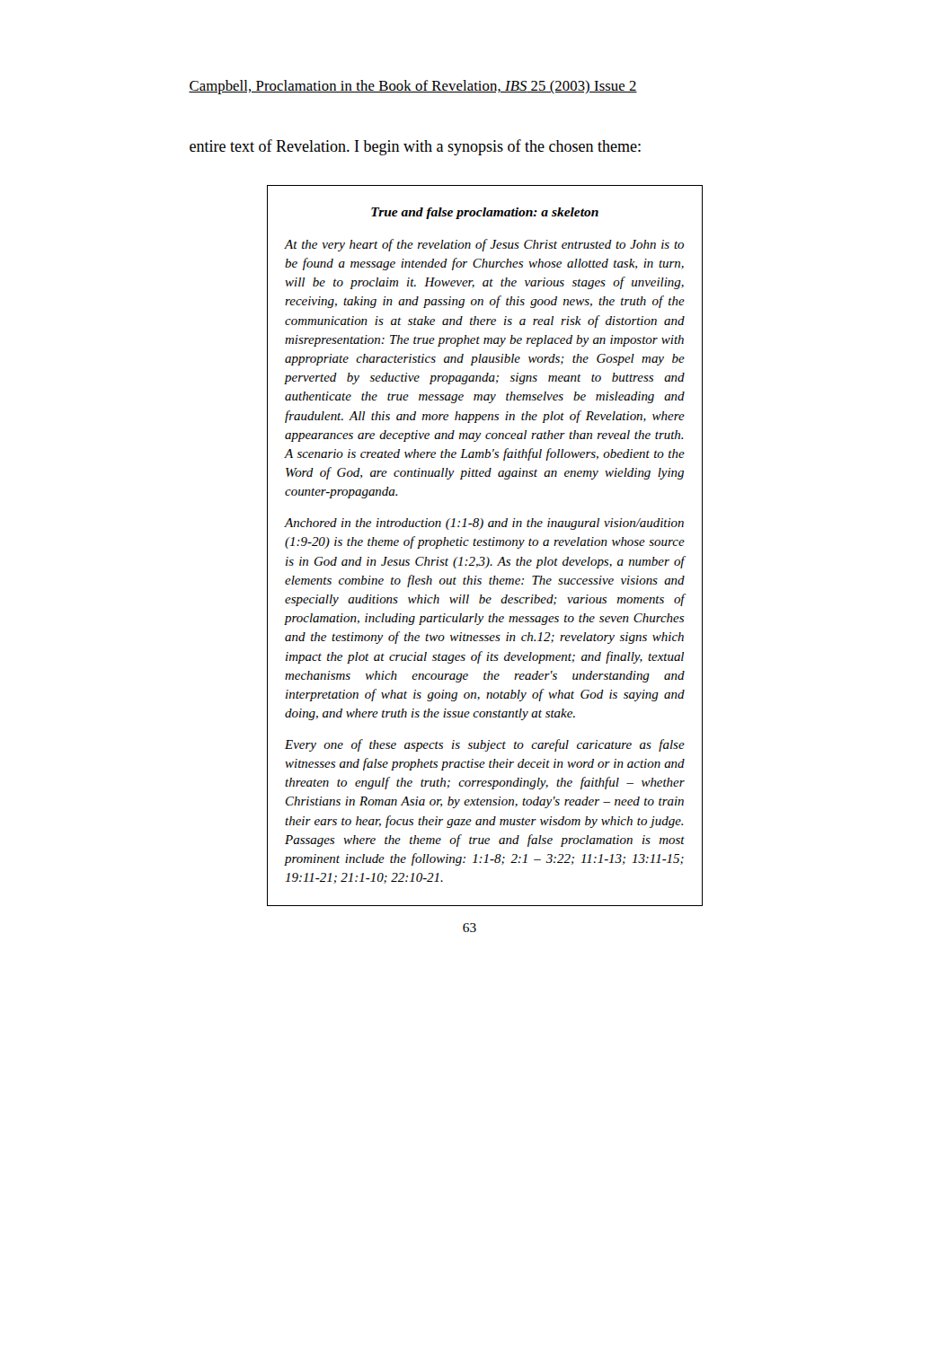Campbell, Proclamation in the Book of Revelation, IBS 25 (2003) Issue 2
entire text of Revelation. I begin with a synopsis of the chosen theme:
True and false proclamation: a skeleton
At the very heart of the revelation of Jesus Christ entrusted to John is to be found a message intended for Churches whose allotted task, in turn, will be to proclaim it. However, at the various stages of unveiling, receiving, taking in and passing on of this good news, the truth of the communication is at stake and there is a real risk of distortion and misrepresentation: The true prophet may be replaced by an impostor with appropriate characteristics and plausible words; the Gospel may be perverted by seductive propaganda; signs meant to buttress and authenticate the true message may themselves be misleading and fraudulent. All this and more happens in the plot of Revelation, where appearances are deceptive and may conceal rather than reveal the truth. A scenario is created where the Lamb's faithful followers, obedient to the Word of God, are continually pitted against an enemy wielding lying counter-propaganda.
Anchored in the introduction (1:1-8) and in the inaugural vision/audition (1:9-20) is the theme of prophetic testimony to a revelation whose source is in God and in Jesus Christ (1:2,3). As the plot develops, a number of elements combine to flesh out this theme: The successive visions and especially auditions which will be described; various moments of proclamation, including particularly the messages to the seven Churches and the testimony of the two witnesses in ch.12; revelatory signs which impact the plot at crucial stages of its development; and finally, textual mechanisms which encourage the reader's understanding and interpretation of what is going on, notably of what God is saying and doing, and where truth is the issue constantly at stake.
Every one of these aspects is subject to careful caricature as false witnesses and false prophets practise their deceit in word or in action and threaten to engulf the truth; correspondingly, the faithful – whether Christians in Roman Asia or, by extension, today's reader – need to train their ears to hear, focus their gaze and muster wisdom by which to judge. Passages where the theme of true and false proclamation is most prominent include the following: 1:1-8; 2:1 – 3:22; 11:1-13; 13:11-15; 19:11-21; 21:1-10; 22:10-21.
63